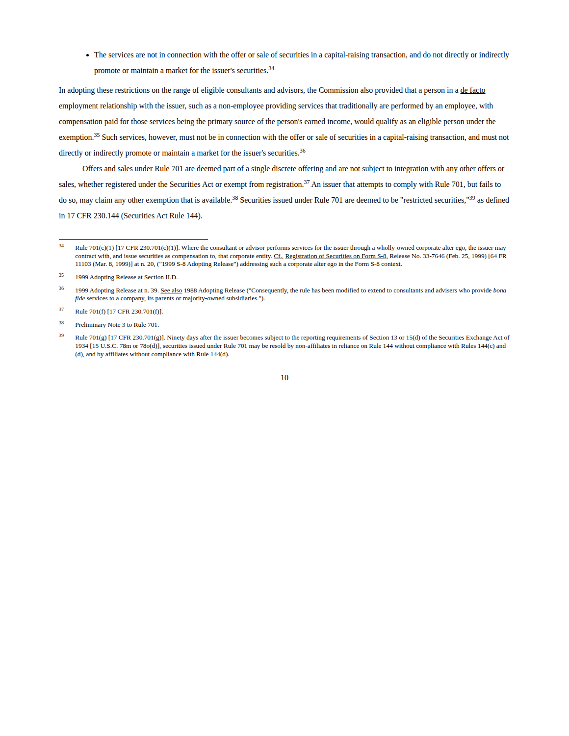The services are not in connection with the offer or sale of securities in a capital-raising transaction, and do not directly or indirectly promote or maintain a market for the issuer's securities.34
In adopting these restrictions on the range of eligible consultants and advisors, the Commission also provided that a person in a de facto employment relationship with the issuer, such as a non-employee providing services that traditionally are performed by an employee, with compensation paid for those services being the primary source of the person's earned income, would qualify as an eligible person under the exemption.35 Such services, however, must not be in connection with the offer or sale of securities in a capital-raising transaction, and must not directly or indirectly promote or maintain a market for the issuer's securities.36
Offers and sales under Rule 701 are deemed part of a single discrete offering and are not subject to integration with any other offers or sales, whether registered under the Securities Act or exempt from registration.37 An issuer that attempts to comply with Rule 701, but fails to do so, may claim any other exemption that is available.38 Securities issued under Rule 701 are deemed to be "restricted securities,"39 as defined in 17 CFR 230.144 (Securities Act Rule 144).
34
Rule 701(c)(1) [17 CFR 230.701(c)(1)]. Where the consultant or advisor performs services for the issuer through a wholly-owned corporate alter ego, the issuer may contract with, and issue securities as compensation to, that corporate entity. Cf., Registration of Securities on Form S-8, Release No. 33-7646 (Feb. 25, 1999) [64 FR 11103 (Mar. 8, 1999)] at n. 20, ("1999 S-8 Adopting Release") addressing such a corporate alter ego in the Form S-8 context.
35
1999 Adopting Release at Section II.D.
36
1999 Adopting Release at n. 39. See also 1988 Adopting Release ("Consequently, the rule has been modified to extend to consultants and advisers who provide bona fide services to a company, its parents or majority-owned subsidiaries.").
37
Rule 701(f) [17 CFR 230.701(f)].
38
Preliminary Note 3 to Rule 701.
39
Rule 701(g) [17 CFR 230.701(g)]. Ninety days after the issuer becomes subject to the reporting requirements of Section 13 or 15(d) of the Securities Exchange Act of 1934 [15 U.S.C. 78m or 78o(d)], securities issued under Rule 701 may be resold by non-affiliates in reliance on Rule 144 without compliance with Rules 144(c) and (d), and by affiliates without compliance with Rule 144(d).
10